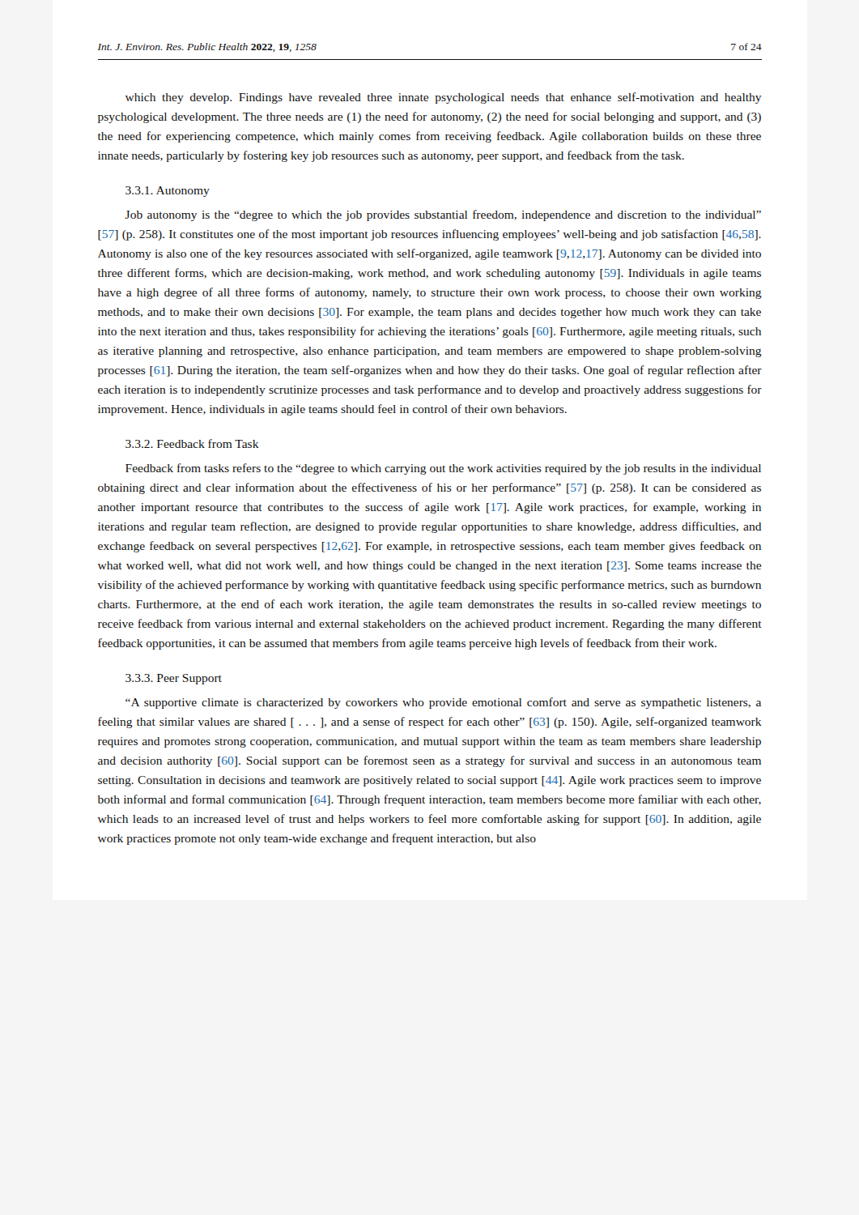Int. J. Environ. Res. Public Health 2022, 19, 1258 7 of 24
which they develop. Findings have revealed three innate psychological needs that enhance self-motivation and healthy psychological development. The three needs are (1) the need for autonomy, (2) the need for social belonging and support, and (3) the need for experiencing competence, which mainly comes from receiving feedback. Agile collaboration builds on these three innate needs, particularly by fostering key job resources such as autonomy, peer support, and feedback from the task.
3.3.1. Autonomy
Job autonomy is the “degree to which the job provides substantial freedom, independence and discretion to the individual” [57] (p. 258). It constitutes one of the most important job resources influencing employees’ well-being and job satisfaction [46,58]. Autonomy is also one of the key resources associated with self-organized, agile teamwork [9,12,17]. Autonomy can be divided into three different forms, which are decision-making, work method, and work scheduling autonomy [59]. Individuals in agile teams have a high degree of all three forms of autonomy, namely, to structure their own work process, to choose their own working methods, and to make their own decisions [30]. For example, the team plans and decides together how much work they can take into the next iteration and thus, takes responsibility for achieving the iterations’ goals [60]. Furthermore, agile meeting rituals, such as iterative planning and retrospective, also enhance participation, and team members are empowered to shape problem-solving processes [61]. During the iteration, the team self-organizes when and how they do their tasks. One goal of regular reflection after each iteration is to independently scrutinize processes and task performance and to develop and proactively address suggestions for improvement. Hence, individuals in agile teams should feel in control of their own behaviors.
3.3.2. Feedback from Task
Feedback from tasks refers to the “degree to which carrying out the work activities required by the job results in the individual obtaining direct and clear information about the effectiveness of his or her performance” [57] (p. 258). It can be considered as another important resource that contributes to the success of agile work [17]. Agile work practices, for example, working in iterations and regular team reflection, are designed to provide regular opportunities to share knowledge, address difficulties, and exchange feedback on several perspectives [12,62]. For example, in retrospective sessions, each team member gives feedback on what worked well, what did not work well, and how things could be changed in the next iteration [23]. Some teams increase the visibility of the achieved performance by working with quantitative feedback using specific performance metrics, such as burndown charts. Furthermore, at the end of each work iteration, the agile team demonstrates the results in so-called review meetings to receive feedback from various internal and external stakeholders on the achieved product increment. Regarding the many different feedback opportunities, it can be assumed that members from agile teams perceive high levels of feedback from their work.
3.3.3. Peer Support
“A supportive climate is characterized by coworkers who provide emotional comfort and serve as sympathetic listeners, a feeling that similar values are shared [ . . . ], and a sense of respect for each other” [63] (p. 150). Agile, self-organized teamwork requires and promotes strong cooperation, communication, and mutual support within the team as team members share leadership and decision authority [60]. Social support can be foremost seen as a strategy for survival and success in an autonomous team setting. Consultation in decisions and teamwork are positively related to social support [44]. Agile work practices seem to improve both informal and formal communication [64]. Through frequent interaction, team members become more familiar with each other, which leads to an increased level of trust and helps workers to feel more comfortable asking for support [60]. In addition, agile work practices promote not only team-wide exchange and frequent interaction, but also